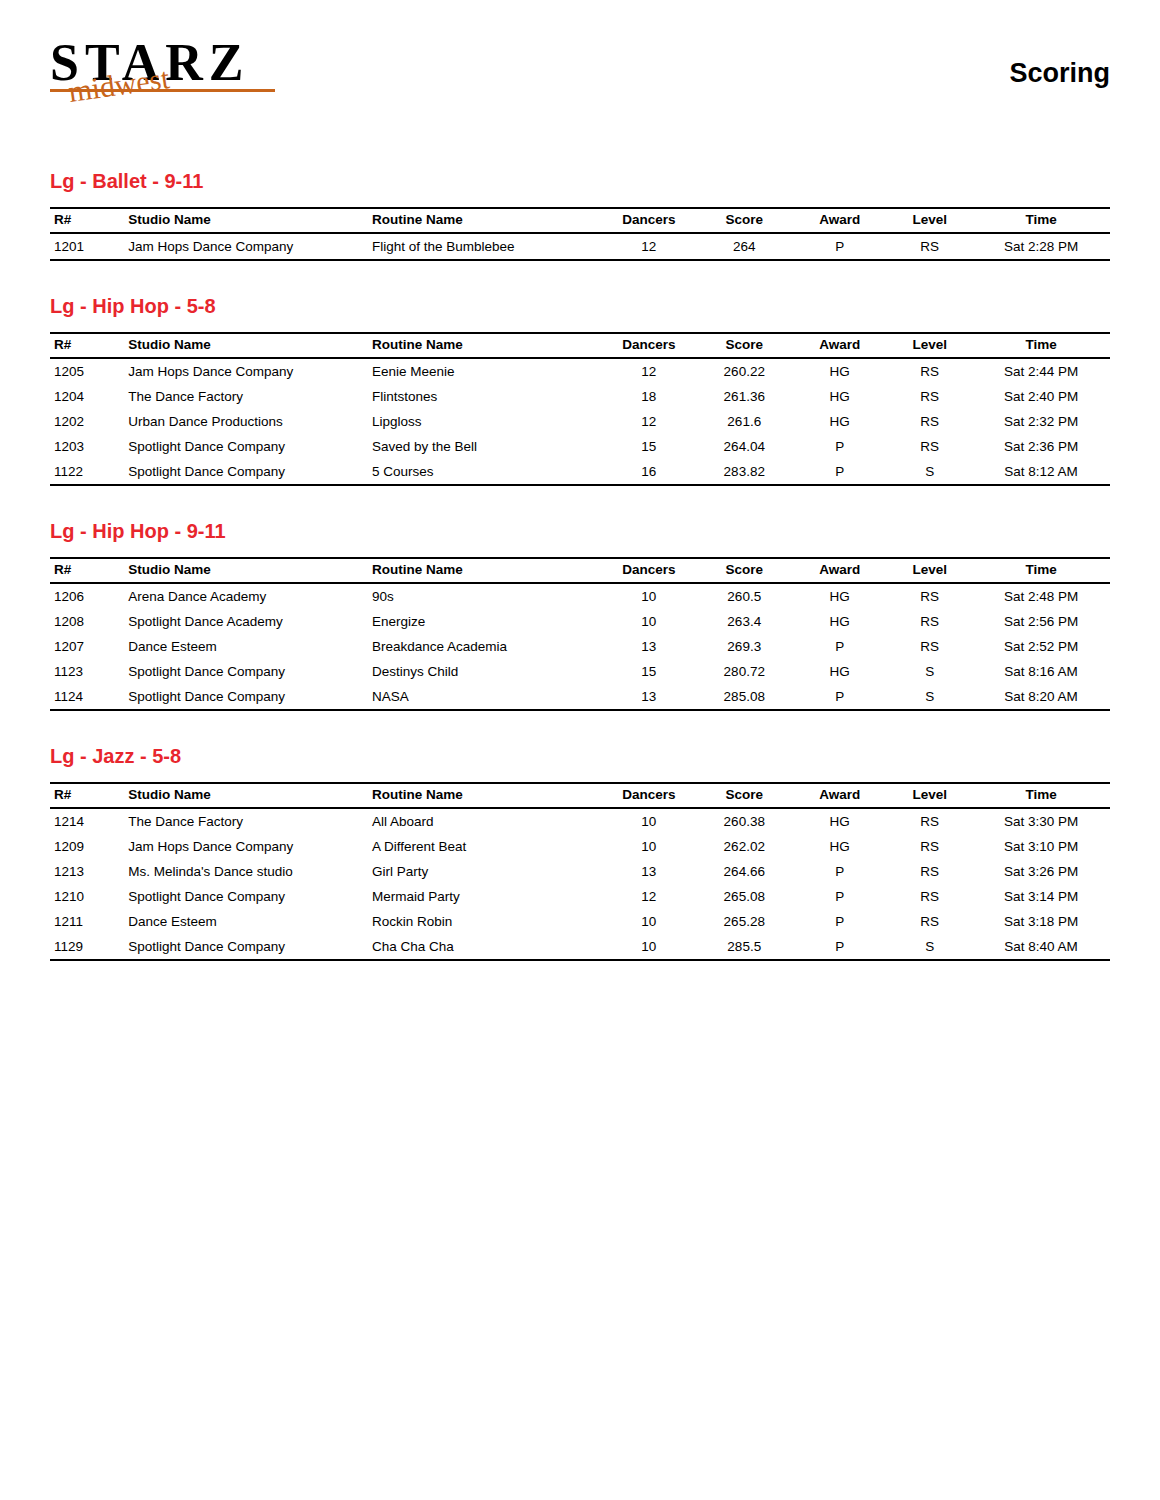STARZ
midwest
Scoring
Lg - Ballet - 9-11
| R# | Studio Name | Routine Name | Dancers | Score | Award | Level | Time |
| --- | --- | --- | --- | --- | --- | --- | --- |
| 1201 | Jam Hops Dance Company | Flight of the Bumblebee | 12 | 264 | P | RS | Sat 2:28 PM |
Lg - Hip Hop - 5-8
| R# | Studio Name | Routine Name | Dancers | Score | Award | Level | Time |
| --- | --- | --- | --- | --- | --- | --- | --- |
| 1205 | Jam Hops Dance Company | Eenie Meenie | 12 | 260.22 | HG | RS | Sat 2:44 PM |
| 1204 | The Dance Factory | Flintstones | 18 | 261.36 | HG | RS | Sat 2:40 PM |
| 1202 | Urban Dance Productions | Lipgloss | 12 | 261.6 | HG | RS | Sat 2:32 PM |
| 1203 | Spotlight Dance Company | Saved by the Bell | 15 | 264.04 | P | RS | Sat 2:36 PM |
| 1122 | Spotlight Dance Company | 5 Courses | 16 | 283.82 | P | S | Sat 8:12 AM |
Lg - Hip Hop - 9-11
| R# | Studio Name | Routine Name | Dancers | Score | Award | Level | Time |
| --- | --- | --- | --- | --- | --- | --- | --- |
| 1206 | Arena Dance Academy | 90s | 10 | 260.5 | HG | RS | Sat 2:48 PM |
| 1208 | Spotlight Dance Academy | Energize | 10 | 263.4 | HG | RS | Sat 2:56 PM |
| 1207 | Dance Esteem | Breakdance Academia | 13 | 269.3 | P | RS | Sat 2:52 PM |
| 1123 | Spotlight Dance Company | Destinys Child | 15 | 280.72 | HG | S | Sat 8:16 AM |
| 1124 | Spotlight Dance Company | NASA | 13 | 285.08 | P | S | Sat 8:20 AM |
Lg - Jazz - 5-8
| R# | Studio Name | Routine Name | Dancers | Score | Award | Level | Time |
| --- | --- | --- | --- | --- | --- | --- | --- |
| 1214 | The Dance Factory | All Aboard | 10 | 260.38 | HG | RS | Sat 3:30 PM |
| 1209 | Jam Hops Dance Company | A Different Beat | 10 | 262.02 | HG | RS | Sat 3:10 PM |
| 1213 | Ms. Melinda's Dance studio | Girl Party | 13 | 264.66 | P | RS | Sat 3:26 PM |
| 1210 | Spotlight Dance Company | Mermaid Party | 12 | 265.08 | P | RS | Sat 3:14 PM |
| 1211 | Dance Esteem | Rockin Robin | 10 | 265.28 | P | RS | Sat 3:18 PM |
| 1129 | Spotlight Dance Company | Cha Cha Cha | 10 | 285.5 | P | S | Sat 8:40 AM |